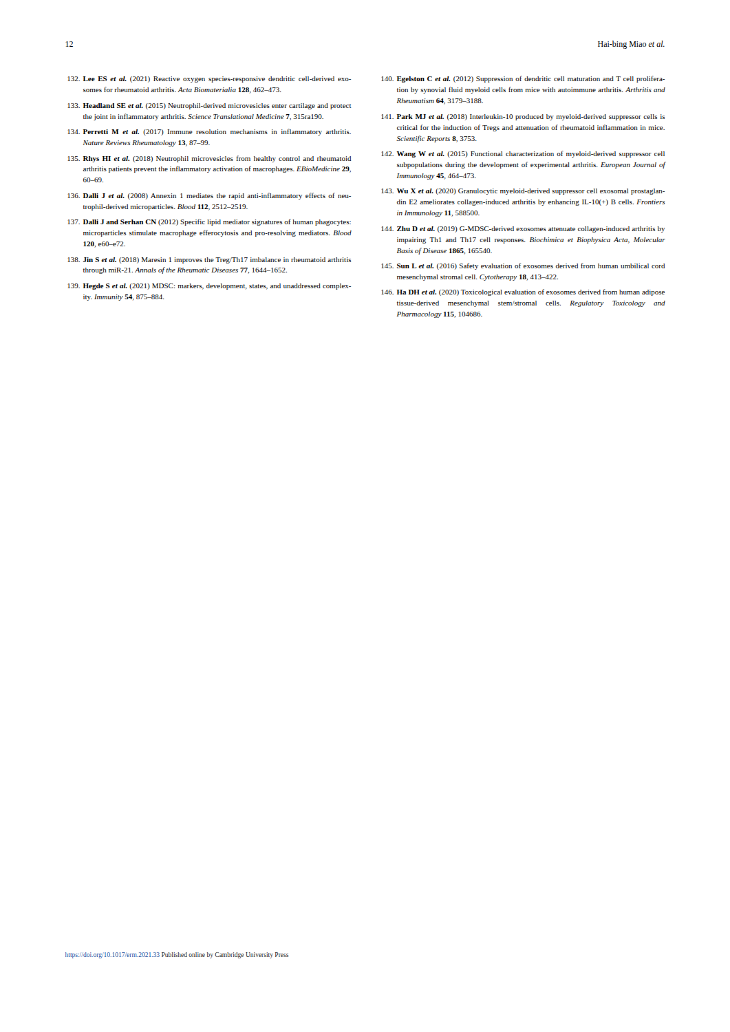12
Hai-bing Miao et al.
132. Lee ES et al. (2021) Reactive oxygen species-responsive dendritic cell-derived exosomes for rheumatoid arthritis. Acta Biomaterialia 128, 462–473.
133. Headland SE et al. (2015) Neutrophil-derived microvesicles enter cartilage and protect the joint in inflammatory arthritis. Science Translational Medicine 7, 315ra190.
134. Perretti M et al. (2017) Immune resolution mechanisms in inflammatory arthritis. Nature Reviews Rheumatology 13, 87–99.
135. Rhys HI et al. (2018) Neutrophil microvesicles from healthy control and rheumatoid arthritis patients prevent the inflammatory activation of macrophages. EBioMedicine 29, 60–69.
136. Dalli J et al. (2008) Annexin 1 mediates the rapid anti-inflammatory effects of neutrophil-derived microparticles. Blood 112, 2512–2519.
137. Dalli J and Serhan CN (2012) Specific lipid mediator signatures of human phagocytes: microparticles stimulate macrophage efferocytosis and pro-resolving mediators. Blood 120, e60–e72.
138. Jin S et al. (2018) Maresin 1 improves the Treg/Th17 imbalance in rheumatoid arthritis through miR-21. Annals of the Rheumatic Diseases 77, 1644–1652.
139. Hegde S et al. (2021) MDSC: markers, development, states, and unaddressed complexity. Immunity 54, 875–884.
140. Egelston C et al. (2012) Suppression of dendritic cell maturation and T cell proliferation by synovial fluid myeloid cells from mice with autoimmune arthritis. Arthritis and Rheumatism 64, 3179–3188.
141. Park MJ et al. (2018) Interleukin-10 produced by myeloid-derived suppressor cells is critical for the induction of Tregs and attenuation of rheumatoid inflammation in mice. Scientific Reports 8, 3753.
142. Wang W et al. (2015) Functional characterization of myeloid-derived suppressor cell subpopulations during the development of experimental arthritis. European Journal of Immunology 45, 464–473.
143. Wu X et al. (2020) Granulocytic myeloid-derived suppressor cell exosomal prostaglandin E2 ameliorates collagen-induced arthritis by enhancing IL-10(+) B cells. Frontiers in Immunology 11, 588500.
144. Zhu D et al. (2019) G-MDSC-derived exosomes attenuate collagen-induced arthritis by impairing Th1 and Th17 cell responses. Biochimica et Biophysica Acta, Molecular Basis of Disease 1865, 165540.
145. Sun L et al. (2016) Safety evaluation of exosomes derived from human umbilical cord mesenchymal stromal cell. Cytotherapy 18, 413–422.
146. Ha DH et al. (2020) Toxicological evaluation of exosomes derived from human adipose tissue-derived mesenchymal stem/stromal cells. Regulatory Toxicology and Pharmacology 115, 104686.
https://doi.org/10.1017/erm.2021.33 Published online by Cambridge University Press